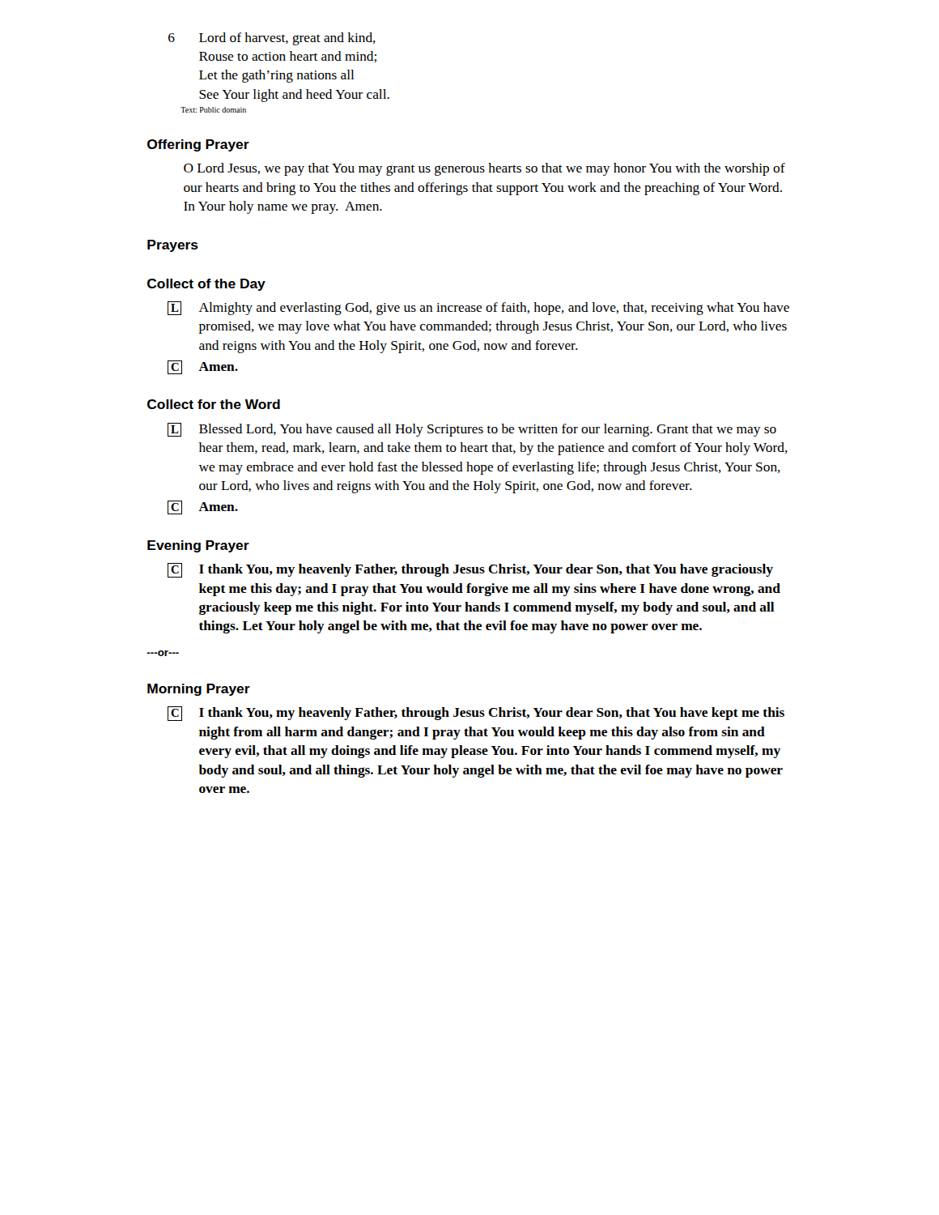6
Lord of harvest, great and kind,
Rouse to action heart and mind;
Let the gath’ring nations all
See Your light and heed Your call.
Text: Public domain
Offering Prayer
O Lord Jesus, we pay that You may grant us generous hearts so that we may honor You with the worship of our hearts and bring to You the tithes and offerings that support You work and the preaching of Your Word. In Your holy name we pray. Amen.
Prayers
Collect of the Day
L
Almighty and everlasting God, give us an increase of faith, hope, and love, that, receiving what You have promised, we may love what You have commanded; through Jesus Christ, Your Son, our Lord, who lives and reigns with You and the Holy Spirit, one God, now and forever.
C
Amen.
Collect for the Word
L
Blessed Lord, You have caused all Holy Scriptures to be written for our learning. Grant that we may so hear them, read, mark, learn, and take them to heart that, by the patience and comfort of Your holy Word, we may embrace and ever hold fast the blessed hope of everlasting life; through Jesus Christ, Your Son, our Lord, who lives and reigns with You and the Holy Spirit, one God, now and forever.
C
Amen.
Evening Prayer
C
I thank You, my heavenly Father, through Jesus Christ, Your dear Son, that You have graciously kept me this day; and I pray that You would forgive me all my sins where I have done wrong, and graciously keep me this night. For into Your hands I commend myself, my body and soul, and all things. Let Your holy angel be with me, that the evil foe may have no power over me.
---or---
Morning Prayer
C
I thank You, my heavenly Father, through Jesus Christ, Your dear Son, that You have kept me this night from all harm and danger; and I pray that You would keep me this day also from sin and every evil, that all my doings and life may please You. For into Your hands I commend myself, my body and soul, and all things. Let Your holy angel be with me, that the evil foe may have no power over me.